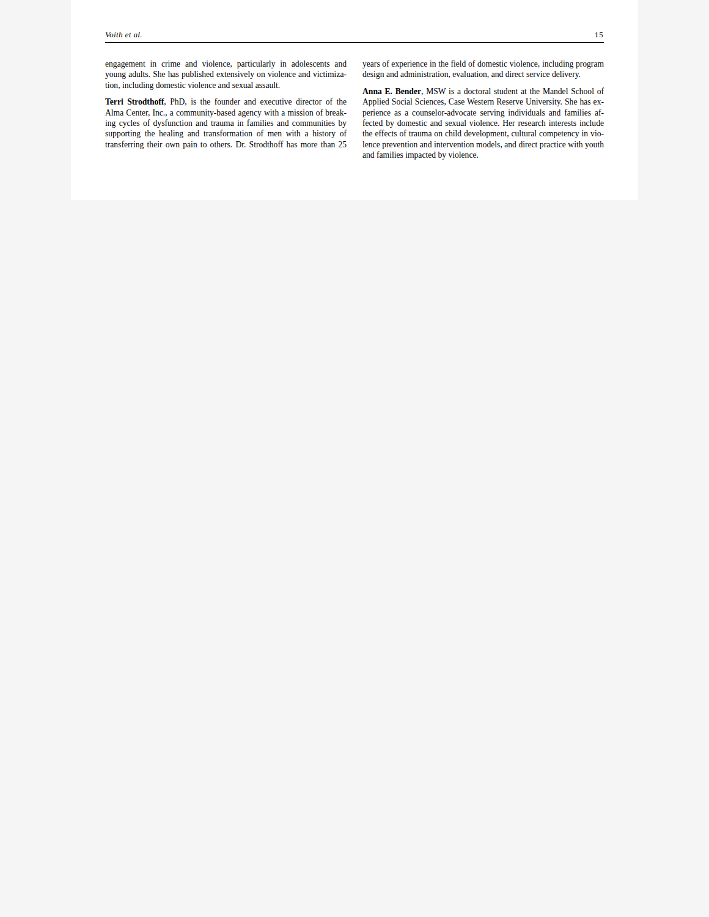Voith et al. 15
engagement in crime and violence, particularly in adolescents and young adults. She has published extensively on violence and victimization, including domestic violence and sexual assault.
Terri Strodthoff, PhD, is the founder and executive director of the Alma Center, Inc., a community-based agency with a mission of breaking cycles of dysfunction and trauma in families and communities by supporting the healing and transformation of men with a history of transferring their own pain to others. Dr. Strodthoff has more than 25 years of experience in the field of domestic violence, including program design and administration, evaluation, and direct service delivery.
Anna E. Bender, MSW is a doctoral student at the Mandel School of Applied Social Sciences, Case Western Reserve University. She has experience as a counselor-advocate serving individuals and families affected by domestic and sexual violence. Her research interests include the effects of trauma on child development, cultural competency in violence prevention and intervention models, and direct practice with youth and families impacted by violence.